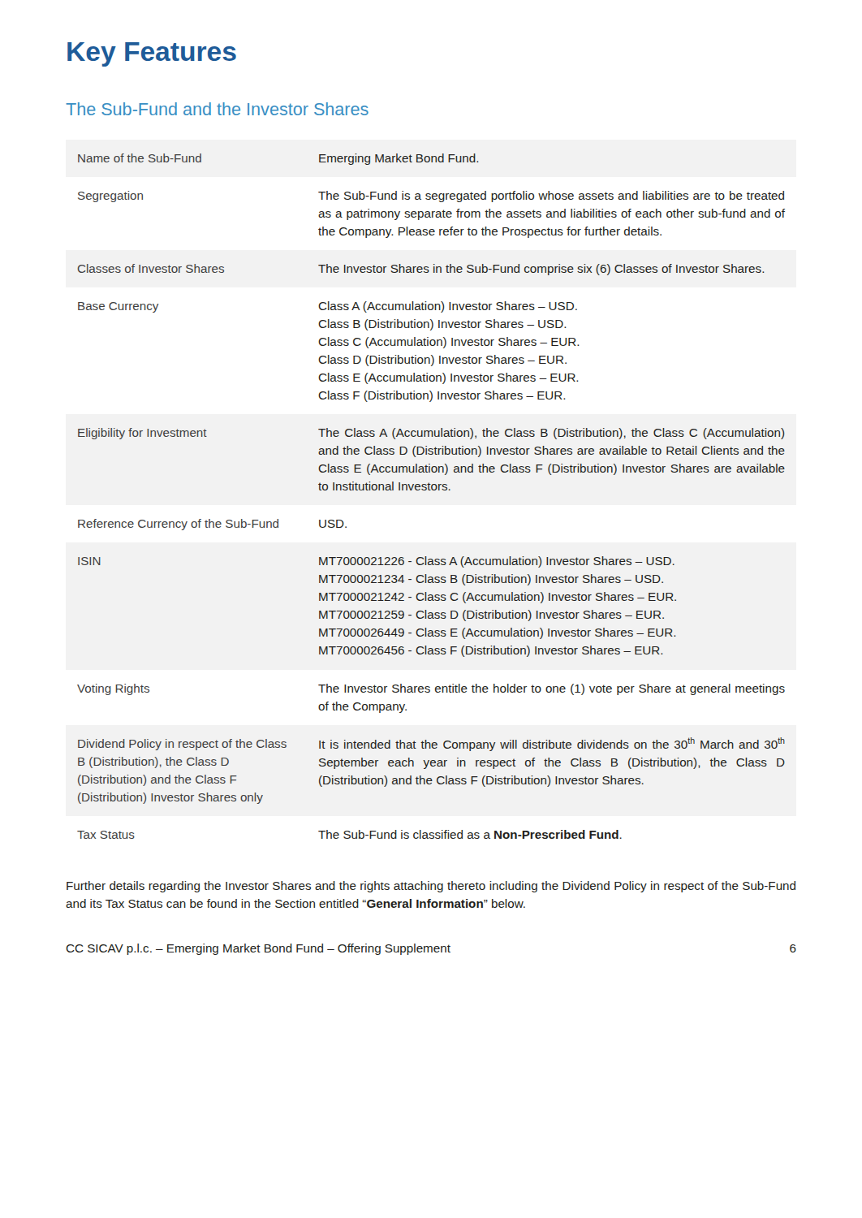Key Features
The Sub-Fund and the Investor Shares
| Name of the Sub-Fund | Emerging Market Bond Fund. |
| Segregation | The Sub-Fund is a segregated portfolio whose assets and liabilities are to be treated as a patrimony separate from the assets and liabilities of each other sub-fund and of the Company. Please refer to the Prospectus for further details. |
| Classes of Investor Shares | The Investor Shares in the Sub-Fund comprise six (6) Classes of Investor Shares. |
| Base Currency | Class A (Accumulation) Investor Shares – USD. Class B (Distribution) Investor Shares – USD. Class C (Accumulation) Investor Shares – EUR. Class D (Distribution) Investor Shares – EUR. Class E (Accumulation) Investor Shares – EUR. Class F (Distribution) Investor Shares – EUR. |
| Eligibility for Investment | The Class A (Accumulation), the Class B (Distribution), the Class C (Accumulation) and the Class D (Distribution) Investor Shares are available to Retail Clients and the Class E (Accumulation) and the Class F (Distribution) Investor Shares are available to Institutional Investors. |
| Reference Currency of the Sub-Fund | USD. |
| ISIN | MT7000021226 - Class A (Accumulation) Investor Shares – USD. MT7000021234 - Class B (Distribution) Investor Shares – USD. MT7000021242 - Class C (Accumulation) Investor Shares – EUR. MT7000021259 - Class D (Distribution) Investor Shares – EUR. MT7000026449 - Class E (Accumulation) Investor Shares – EUR. MT7000026456 - Class F (Distribution) Investor Shares – EUR. |
| Voting Rights | The Investor Shares entitle the holder to one (1) vote per Share at general meetings of the Company. |
| Dividend Policy in respect of the Class B (Distribution), the Class D (Distribution) and the Class F (Distribution) Investor Shares only | It is intended that the Company will distribute dividends on the 30 th March and 30 th September each year in respect of the Class B (Distribution), the Class D (Distribution) and the Class F (Distribution) Investor Shares. |
| Tax Status | The Sub-Fund is classified as a Non-Prescribed Fund . |
Further details regarding the Investor Shares and the rights attaching thereto including the Dividend Policy in respect of the Sub-Fund and its Tax Status can be found in the Section entitled “General Information” below.
CC SICAV p.l.c. – Emerging Market Bond Fund – Offering Supplement 6